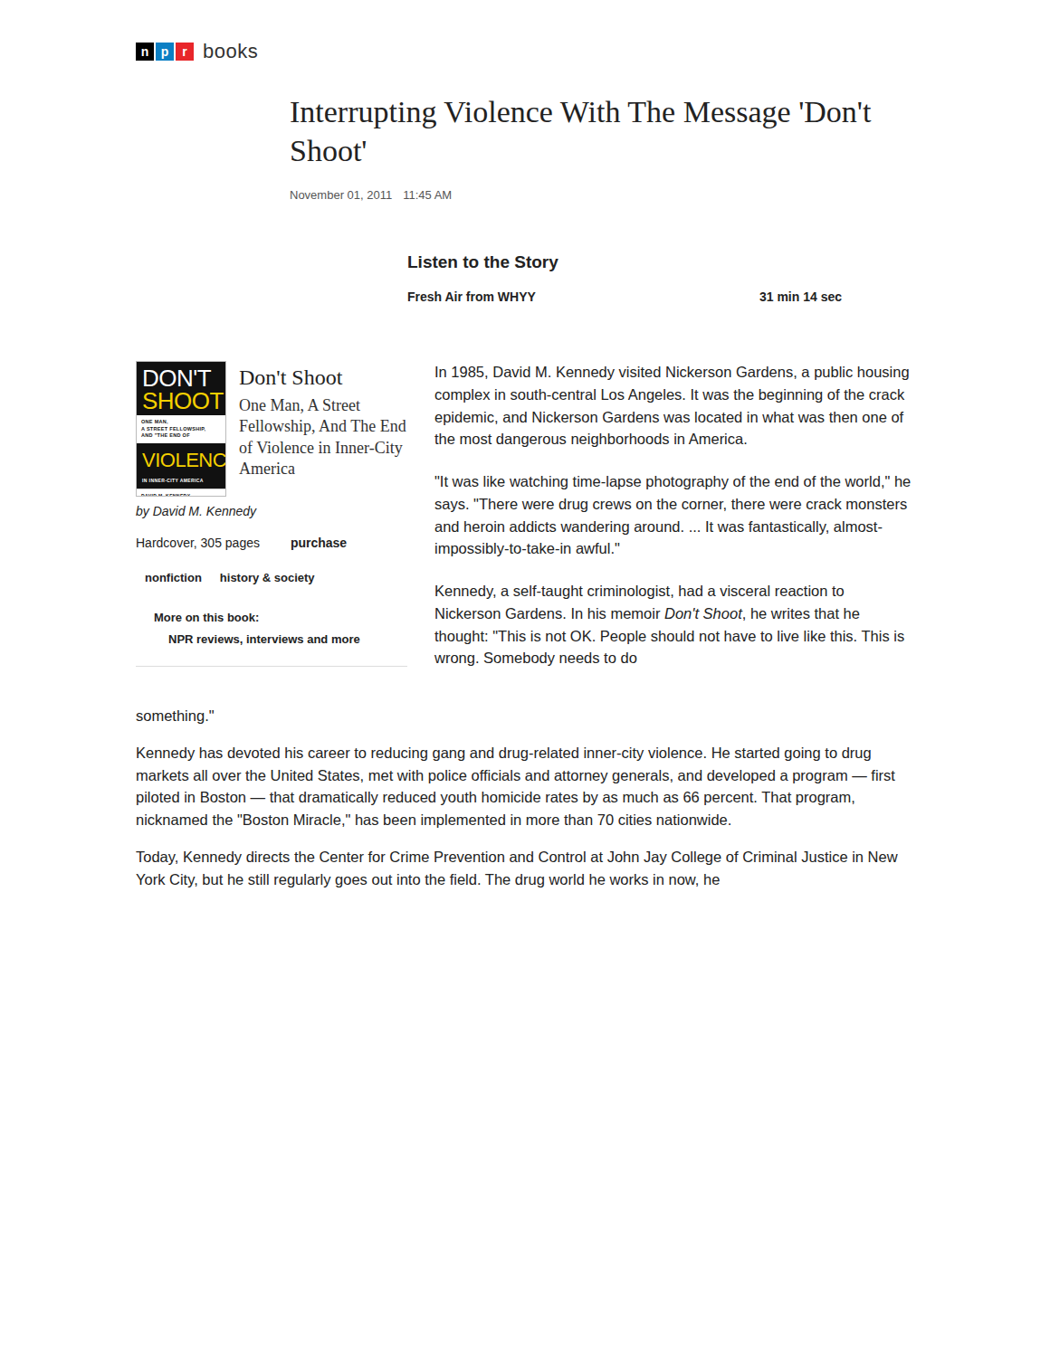npr books
Interrupting Violence With The Message 'Don't Shoot'
November 01, 201111:45 AM
Listen to the Story
Fresh Air from WHYY 31 min 14 sec
DON'T
SHOOT
ONE MAN,
A STREET FELLOWSHIP,
AND "THE END OF
VIOLENCE
IN INNER-CITY AMERICA
DAVID M. KENNEDY
Don't Shoot
One Man, A Street Fellowship, And The End of Violence in Inner-City America
by David M. Kennedy
Hardcover, 305 pages purchase
nonfiction history & society
More on this book:
NPR reviews, interviews and more
In 1985, David M. Kennedy visited Nickerson Gardens, a public housing complex in south-central Los Angeles. It was the beginning of the crack epidemic, and Nickerson Gardens was located in what was then one of the most dangerous neighborhoods in America.
"It was like watching time-lapse photography of the end of the world," he says. "There were drug crews on the corner, there were crack monsters and heroin addicts wandering around. ... It was fantastically, almost-impossibly-to-take-in awful."
Kennedy, a self-taught criminologist, had a visceral reaction to Nickerson Gardens. In his memoir Don't Shoot, he writes that he thought: "This is not OK. People should not have to live like this. This is wrong. Somebody needs to do
something."
Kennedy has devoted his career to reducing gang and drug-related inner-city violence. He started going to drug markets all over the United States, met with police officials and attorney generals, and developed a program — first piloted in Boston — that dramatically reduced youth homicide rates by as much as 66 percent. That program, nicknamed the "Boston Miracle," has been implemented in more than 70 cities nationwide.
Today, Kennedy directs the Center for Crime Prevention and Control at John Jay College of Criminal Justice in New York City, but he still regularly goes out into the field. The drug world he works in now, he